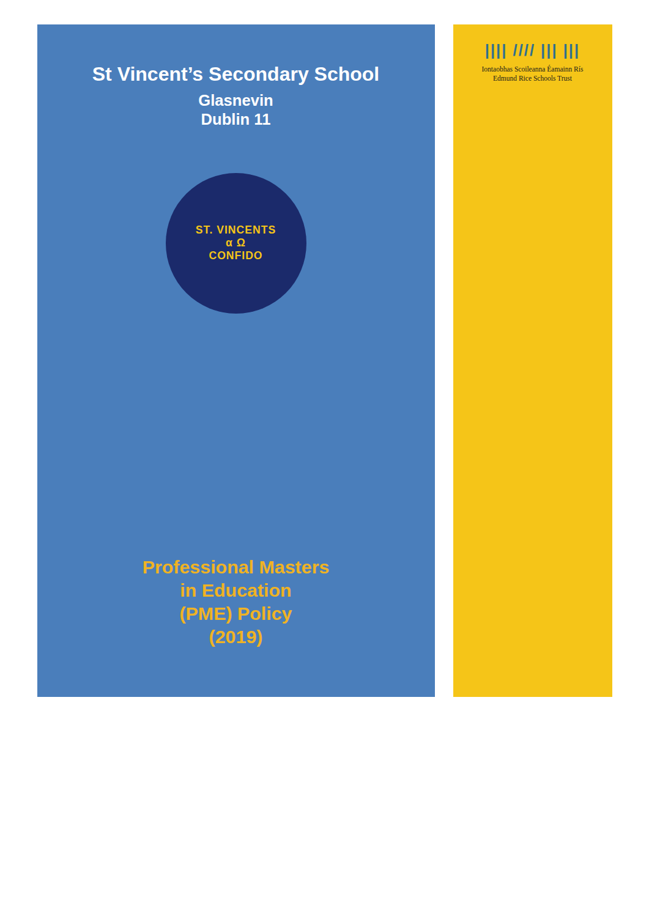St Vincent’s Secondary School
Glasnevin
Dublin 11
ST. VINCENTS
α Ω
CONFIDO
Professional Masters
in Education
(PME) Policy
(2019)
|||| //// ||| |||
Iontaobhas Scoileanna Éamainn Rís Edmund Rice Schools Trust